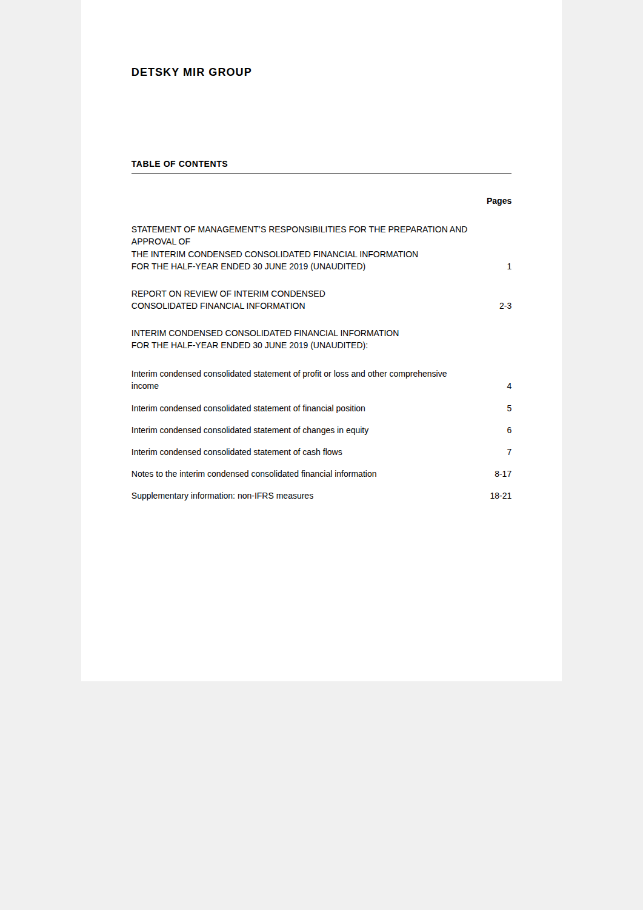Detsky Mir Group
Table of Contents
Pages
| Statement of management’s responsibilities for the preparation and approval of the interim condensed consolidated financial information for the half-year ended 30 June 2019 (unaudited) | 1 |
| Report on review of interim condensed consolidated financial information | 2-3 |
| Interim condensed consolidated financial information for the half-year ended 30 June 2019 (unaudited): | |
| Interim condensed consolidated statement of profit or loss and other comprehensive income | 4 |
| Interim condensed consolidated statement of financial position | 5 |
| Interim condensed consolidated statement of changes in equity | 6 |
| Interim condensed consolidated statement of cash flows | 7 |
| Notes to the interim condensed consolidated financial information | 8-17 |
| Supplementary information: non-IFRS measures | 18-21 |